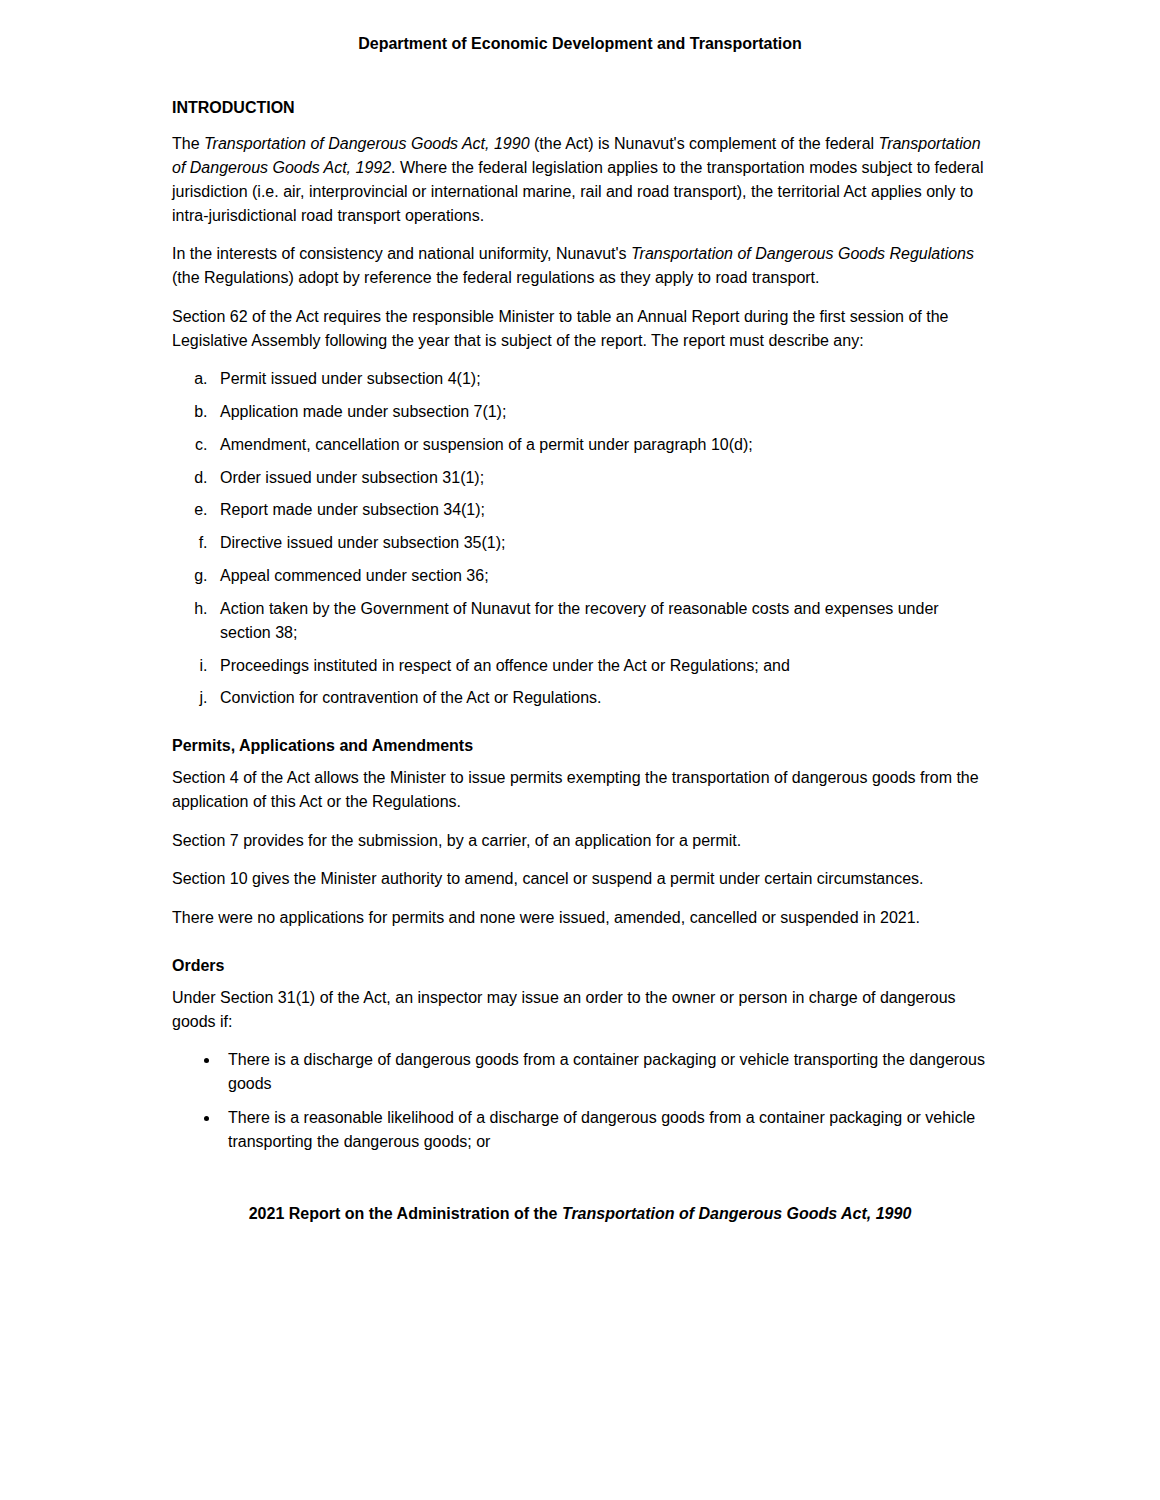Department of Economic Development and Transportation
INTRODUCTION
The Transportation of Dangerous Goods Act, 1990 (the Act) is Nunavut's complement of the federal Transportation of Dangerous Goods Act, 1992. Where the federal legislation applies to the transportation modes subject to federal jurisdiction (i.e. air, interprovincial or international marine, rail and road transport), the territorial Act applies only to intra-jurisdictional road transport operations.
In the interests of consistency and national uniformity, Nunavut's Transportation of Dangerous Goods Regulations (the Regulations) adopt by reference the federal regulations as they apply to road transport.
Section 62 of the Act requires the responsible Minister to table an Annual Report during the first session of the Legislative Assembly following the year that is subject of the report. The report must describe any:
Permit issued under subsection 4(1);
Application made under subsection 7(1);
Amendment, cancellation or suspension of a permit under paragraph 10(d);
Order issued under subsection 31(1);
Report made under subsection 34(1);
Directive issued under subsection 35(1);
Appeal commenced under section 36;
Action taken by the Government of Nunavut for the recovery of reasonable costs and expenses under section 38;
Proceedings instituted in respect of an offence under the Act or Regulations; and
Conviction for contravention of the Act or Regulations.
Permits, Applications and Amendments
Section 4 of the Act allows the Minister to issue permits exempting the transportation of dangerous goods from the application of this Act or the Regulations.
Section 7 provides for the submission, by a carrier, of an application for a permit.
Section 10 gives the Minister authority to amend, cancel or suspend a permit under certain circumstances.
There were no applications for permits and none were issued, amended, cancelled or suspended in 2021.
Orders
Under Section 31(1) of the Act, an inspector may issue an order to the owner or person in charge of dangerous goods if:
There is a discharge of dangerous goods from a container packaging or vehicle transporting the dangerous goods
There is a reasonable likelihood of a discharge of dangerous goods from a container packaging or vehicle transporting the dangerous goods; or
2021 Report on the Administration of the Transportation of Dangerous Goods Act, 1990